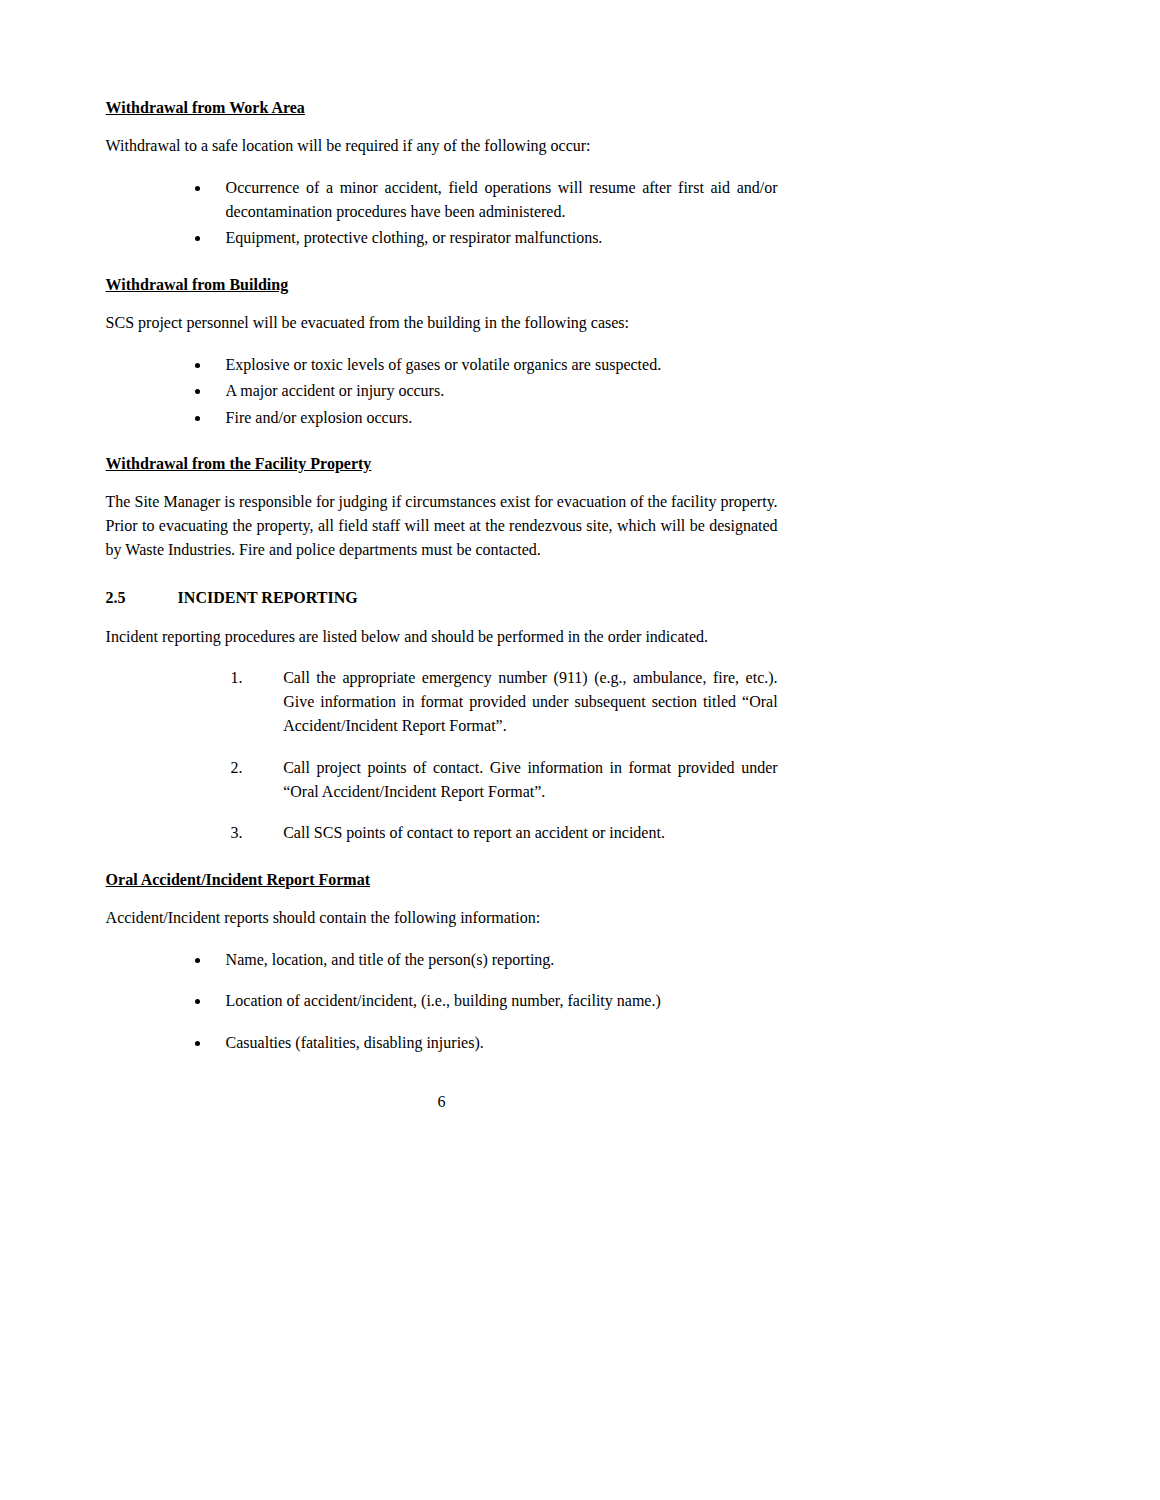Withdrawal from Work Area
Withdrawal to a safe location will be required if any of the following occur:
Occurrence of a minor accident, field operations will resume after first aid and/or decontamination procedures have been administered.
Equipment, protective clothing, or respirator malfunctions.
Withdrawal from Building
SCS project personnel will be evacuated from the building in the following cases:
Explosive or toxic levels of gases or volatile organics are suspected.
A major accident or injury occurs.
Fire and/or explosion occurs.
Withdrawal from the Facility Property
The Site Manager is responsible for judging if circumstances exist for evacuation of the facility property. Prior to evacuating the property, all field staff will meet at the rendezvous site, which will be designated by Waste Industries. Fire and police departments must be contacted.
2.5 INCIDENT REPORTING
Incident reporting procedures are listed below and should be performed in the order indicated.
Call the appropriate emergency number (911) (e.g., ambulance, fire, etc.). Give information in format provided under subsequent section titled “Oral Accident/Incident Report Format”.
Call project points of contact. Give information in format provided under “Oral Accident/Incident Report Format”.
Call SCS points of contact to report an accident or incident.
Oral Accident/Incident Report Format
Accident/Incident reports should contain the following information:
Name, location, and title of the person(s) reporting.
Location of accident/incident, (i.e., building number, facility name.)
Casualties (fatalities, disabling injuries).
6